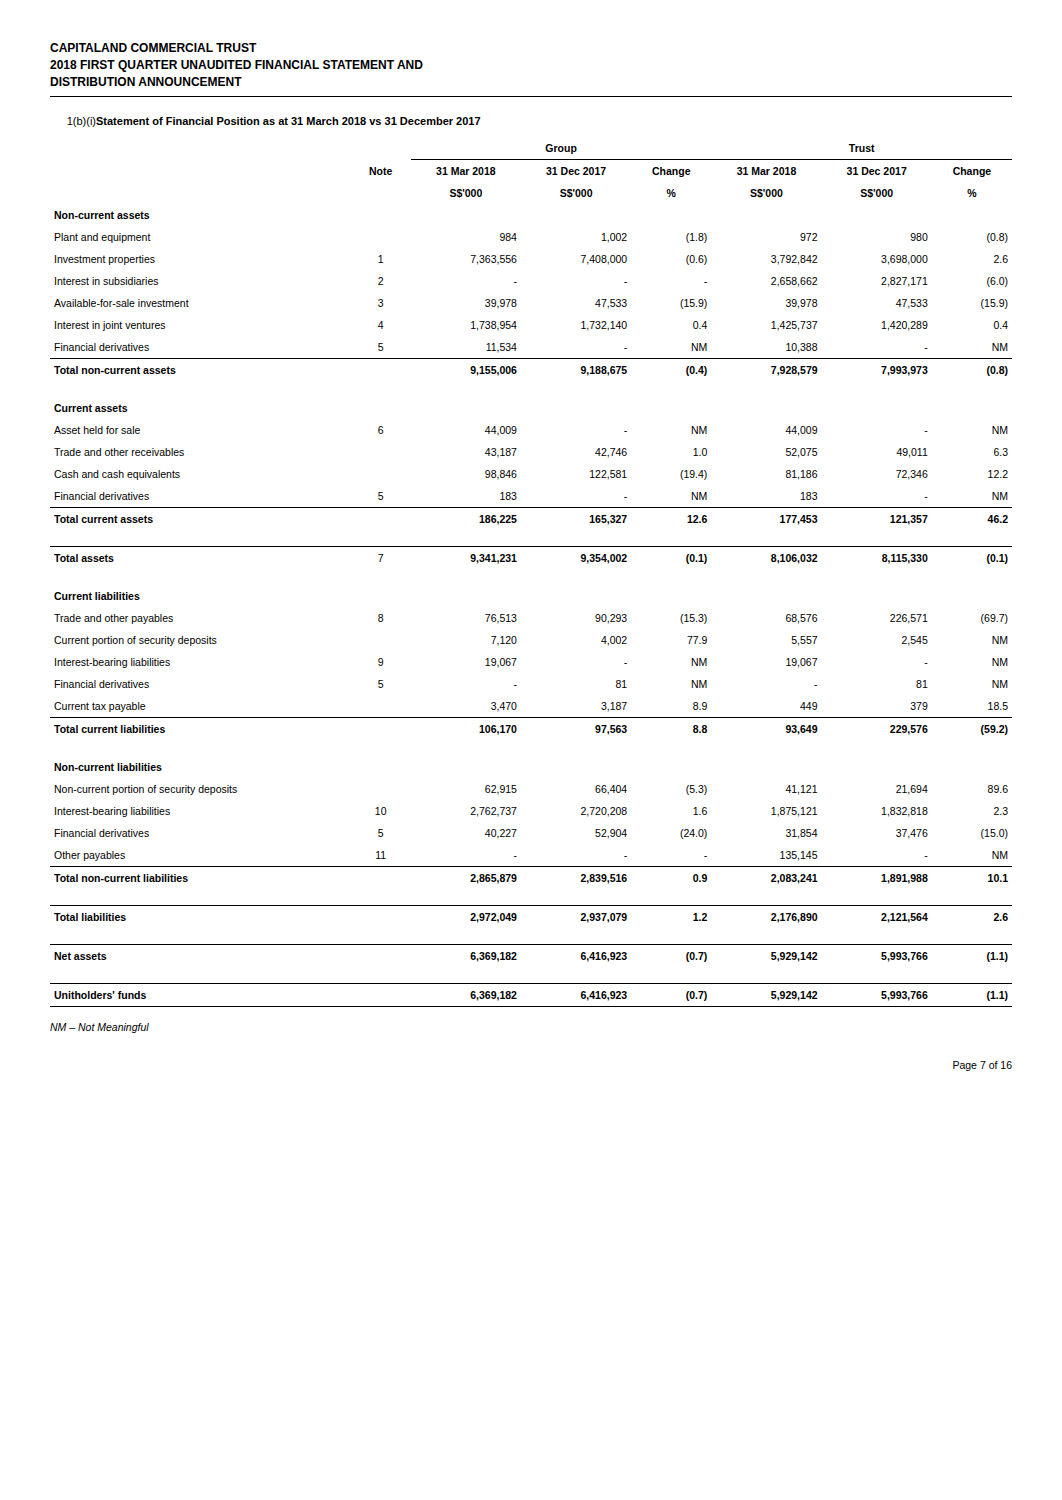CAPITALAND COMMERCIAL TRUST
2018 FIRST QUARTER UNAUDITED FINANCIAL STATEMENT AND
DISTRIBUTION ANNOUNCEMENT
1(b)(i) Statement of Financial Position as at 31 March 2018 vs 31 December 2017
| | | Group | Trust |
| | Note | 31 Mar 2018 | 31 Dec 2017 | Change | 31 Mar 2018 | 31 Dec 2017 | Change |
| | | S$'000 | S$'000 | % | S$'000 | S$'000 | % |
| Non-current assets | | | | | | | |
| Plant and equipment | | 984 | 1,002 | (1.8) | 972 | 980 | (0.8) |
| Investment properties | 1 | 7,363,556 | 7,408,000 | (0.6) | 3,792,842 | 3,698,000 | 2.6 |
| Interest in subsidiaries | 2 | - | - | - | 2,658,662 | 2,827,171 | (6.0) |
| Available-for-sale investment | 3 | 39,978 | 47,533 | (15.9) | 39,978 | 47,533 | (15.9) |
| Interest in joint ventures | 4 | 1,738,954 | 1,732,140 | 0.4 | 1,425,737 | 1,420,289 | 0.4 |
| Financial derivatives | 5 | 11,534 | - | NM | 10,388 | - | NM |
| Total non-current assets | | 9,155,006 | 9,188,675 | (0.4) | 7,928,579 | 7,993,973 | (0.8) |
| Current assets | | | | | | | |
| Asset held for sale | 6 | 44,009 | - | NM | 44,009 | - | NM |
| Trade and other receivables | | 43,187 | 42,746 | 1.0 | 52,075 | 49,011 | 6.3 |
| Cash and cash equivalents | | 98,846 | 122,581 | (19.4) | 81,186 | 72,346 | 12.2 |
| Financial derivatives | 5 | 183 | - | NM | 183 | - | NM |
| Total current assets | | 186,225 | 165,327 | 12.6 | 177,453 | 121,357 | 46.2 |
| Total assets | 7 | 9,341,231 | 9,354,002 | (0.1) | 8,106,032 | 8,115,330 | (0.1) |
| Current liabilities | | | | | | | |
| Trade and other payables | 8 | 76,513 | 90,293 | (15.3) | 68,576 | 226,571 | (69.7) |
| Current portion of security deposits | | 7,120 | 4,002 | 77.9 | 5,557 | 2,545 | NM |
| Interest-bearing liabilities | 9 | 19,067 | - | NM | 19,067 | - | NM |
| Financial derivatives | 5 | - | 81 | NM | - | 81 | NM |
| Current tax payable | | 3,470 | 3,187 | 8.9 | 449 | 379 | 18.5 |
| Total current liabilities | | 106,170 | 97,563 | 8.8 | 93,649 | 229,576 | (59.2) |
| Non-current liabilities | | | | | | | |
| Non-current portion of security deposits | | 62,915 | 66,404 | (5.3) | 41,121 | 21,694 | 89.6 |
| Interest-bearing liabilities | 10 | 2,762,737 | 2,720,208 | 1.6 | 1,875,121 | 1,832,818 | 2.3 |
| Financial derivatives | 5 | 40,227 | 52,904 | (24.0) | 31,854 | 37,476 | (15.0) |
| Other payables | 11 | - | - | - | 135,145 | - | NM |
| Total non-current liabilities | | 2,865,879 | 2,839,516 | 0.9 | 2,083,241 | 1,891,988 | 10.1 |
| Total liabilities | | 2,972,049 | 2,937,079 | 1.2 | 2,176,890 | 2,121,564 | 2.6 |
| Net assets | | 6,369,182 | 6,416,923 | (0.7) | 5,929,142 | 5,993,766 | (1.1) |
| Unitholders' funds | | 6,369,182 | 6,416,923 | (0.7) | 5,929,142 | 5,993,766 | (1.1) |
NM – Not Meaningful
Page 7 of 16